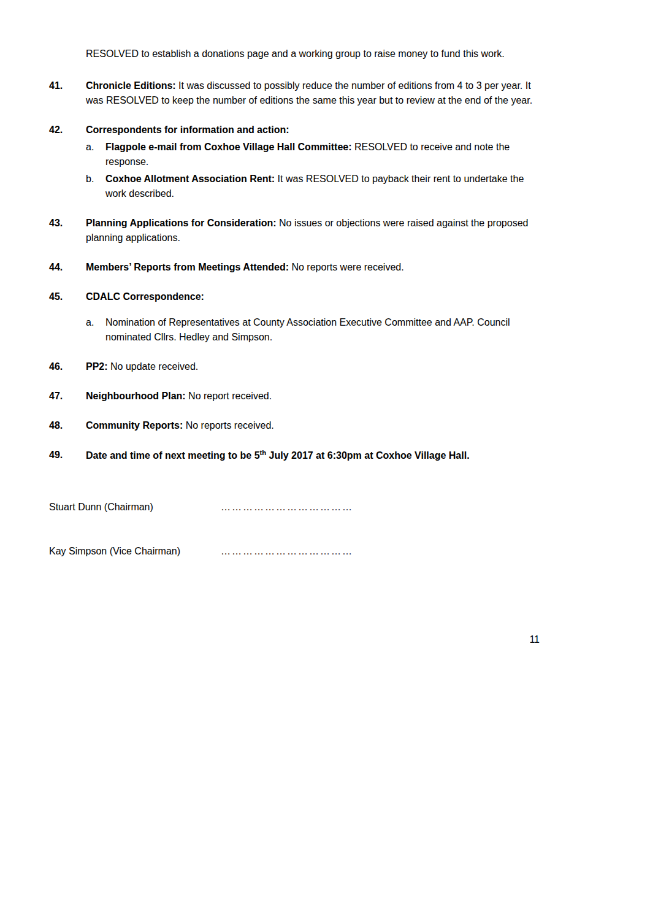RESOLVED to establish a donations page and a working group to raise money to fund this work.
41. Chronicle Editions: It was discussed to possibly reduce the number of editions from 4 to 3 per year. It was RESOLVED to keep the number of editions the same this year but to review at the end of the year.
42. Correspondents for information and action:
a. Flagpole e-mail from Coxhoe Village Hall Committee: RESOLVED to receive and note the response.
b. Coxhoe Allotment Association Rent: It was RESOLVED to payback their rent to undertake the work described.
43. Planning Applications for Consideration: No issues or objections were raised against the proposed planning applications.
44. Members’ Reports from Meetings Attended: No reports were received.
45. CDALC Correspondence:
a. Nomination of Representatives at County Association Executive Committee and AAP. Council nominated Cllrs. Hedley and Simpson.
46. PP2: No update received.
47. Neighbourhood Plan: No report received.
48. Community Reports: No reports received.
49. Date and time of next meeting to be 5th July 2017 at 6:30pm at Coxhoe Village Hall.
Stuart Dunn (Chairman)………………………………
Kay Simpson (Vice Chairman)………………………………
11